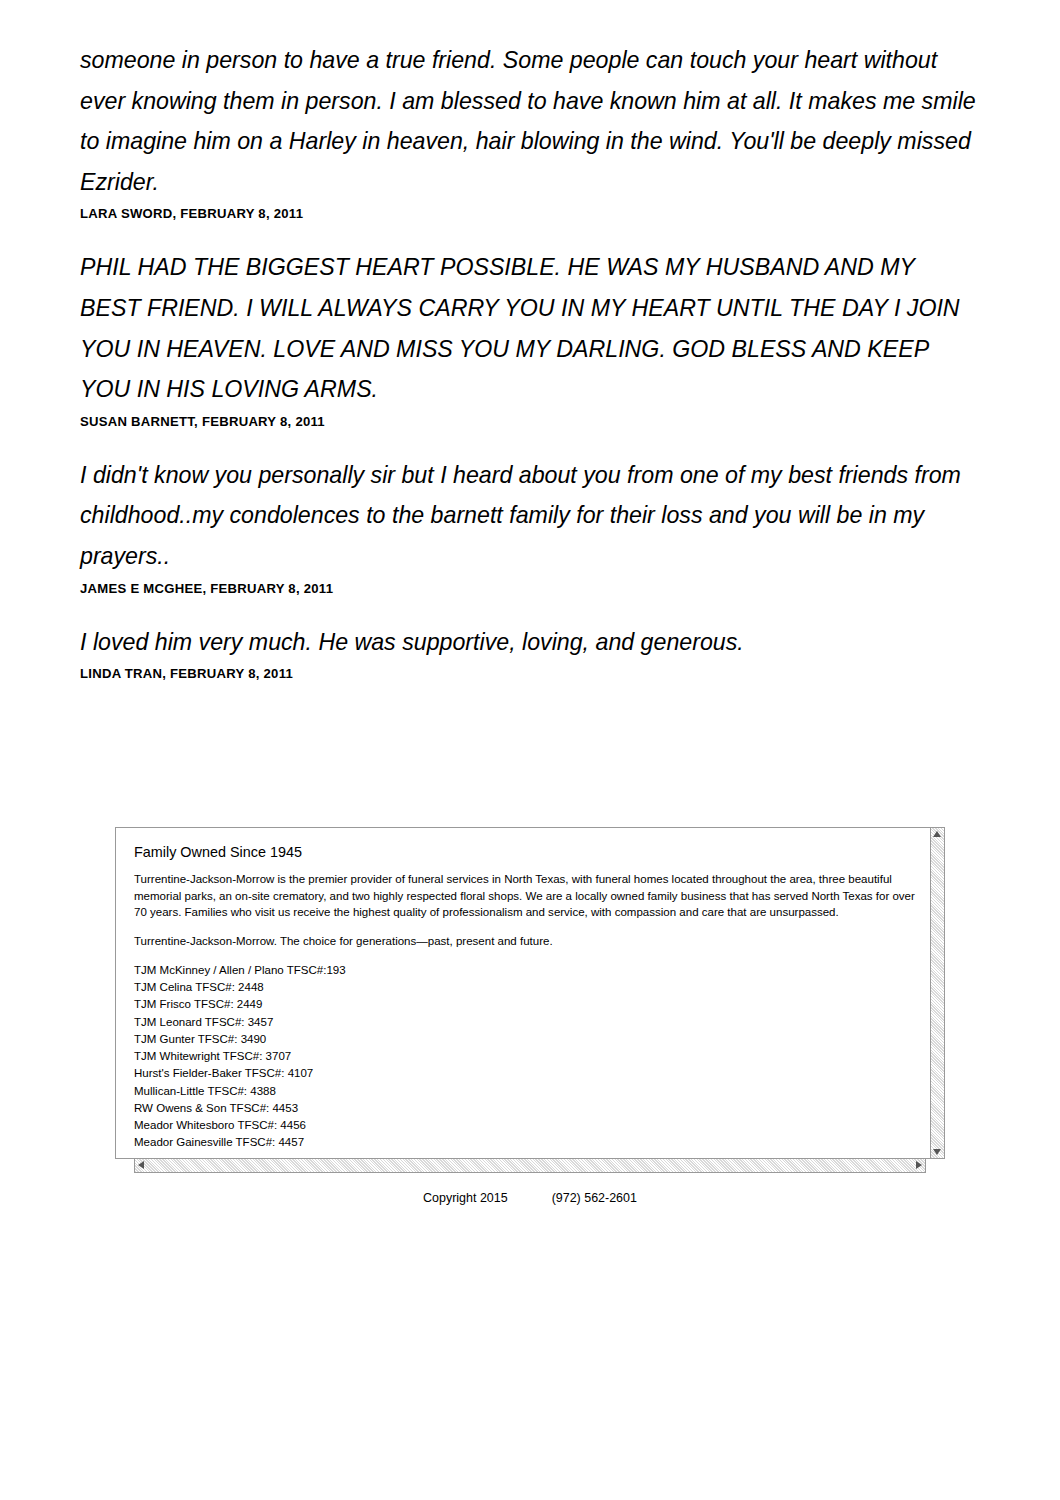someone in person to have a true friend. Some people can touch your heart without ever knowing them in person. I am blessed to have known him at all. It makes me smile to imagine him on a Harley in heaven, hair blowing in the wind. You'll be deeply missed Ezrider.
LARA SWORD, FEBRUARY 8, 2011
Phil had the biggest heart possible. He was my husband and my best friend. I will always carry you in my heart until the day I join you in heaven. Love and miss you my darling. God bless and keep you in his loving arms.
SUSAN BARNETT, FEBRUARY 8, 2011
I didn't know you personally sir but I heard about you from one of my best friends from childhood..my condolences to the barnett family for their loss and you will be in my prayers..
JAMES E MCGHEE, FEBRUARY 8, 2011
I loved him very much. He was supportive, loving, and generous.
LINDA TRAN, FEBRUARY 8, 2011
Family Owned Since 1945
Turrentine-Jackson-Morrow is the premier provider of funeral services in North Texas, with funeral homes located throughout the area, three beautiful memorial parks, an on-site crematory, and two highly respected floral shops. We are a locally owned family business that has served North Texas for over 70 years. Families who visit us receive the highest quality of professionalism and service, with compassion and care that are unsurpassed.
Turrentine-Jackson-Morrow. The choice for generations—past, present and future.
TJM McKinney / Allen / Plano TFSC#:193
TJM Celina TFSC#: 2448
TJM Frisco TFSC#: 2449
TJM Leonard TFSC#: 3457
TJM Gunter TFSC#: 3490
TJM Whitewright TFSC#: 3707
Hurst's Fielder-Baker TFSC#: 4107
Mullican-Little TFSC#: 4388
RW Owens & Son TFSC#: 4453
Meador Whitesboro TFSC#: 4456
Meador Gainesville TFSC#: 4457
Copyright 2015(972) 562-2601